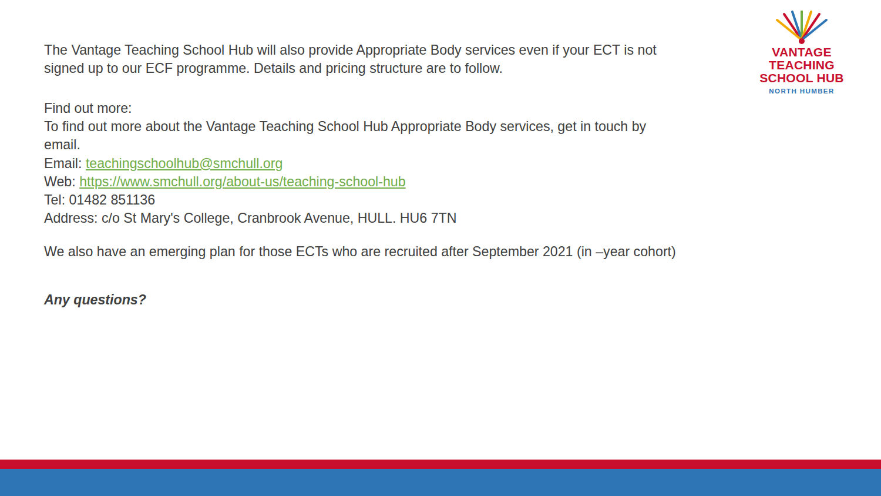Vantage Teaching School Hub
North Humber
The Vantage Teaching School Hub will also provide Appropriate Body services even if your ECT is not signed up to our ECF programme. Details and pricing structure are to follow.
Find out more:
To find out more about the Vantage Teaching School Hub Appropriate Body services, get in touch by email.
Email: teachingschoolhub@smchull.org
Web: https://www.smchull.org/about-us/teaching-school-hub
Tel: 01482 851136
Address: c/o St Mary's College, Cranbrook Avenue, HULL. HU6 7TN
We also have an emerging plan for those ECTs who are recruited after September 2021 (in –year cohort)
Any questions?